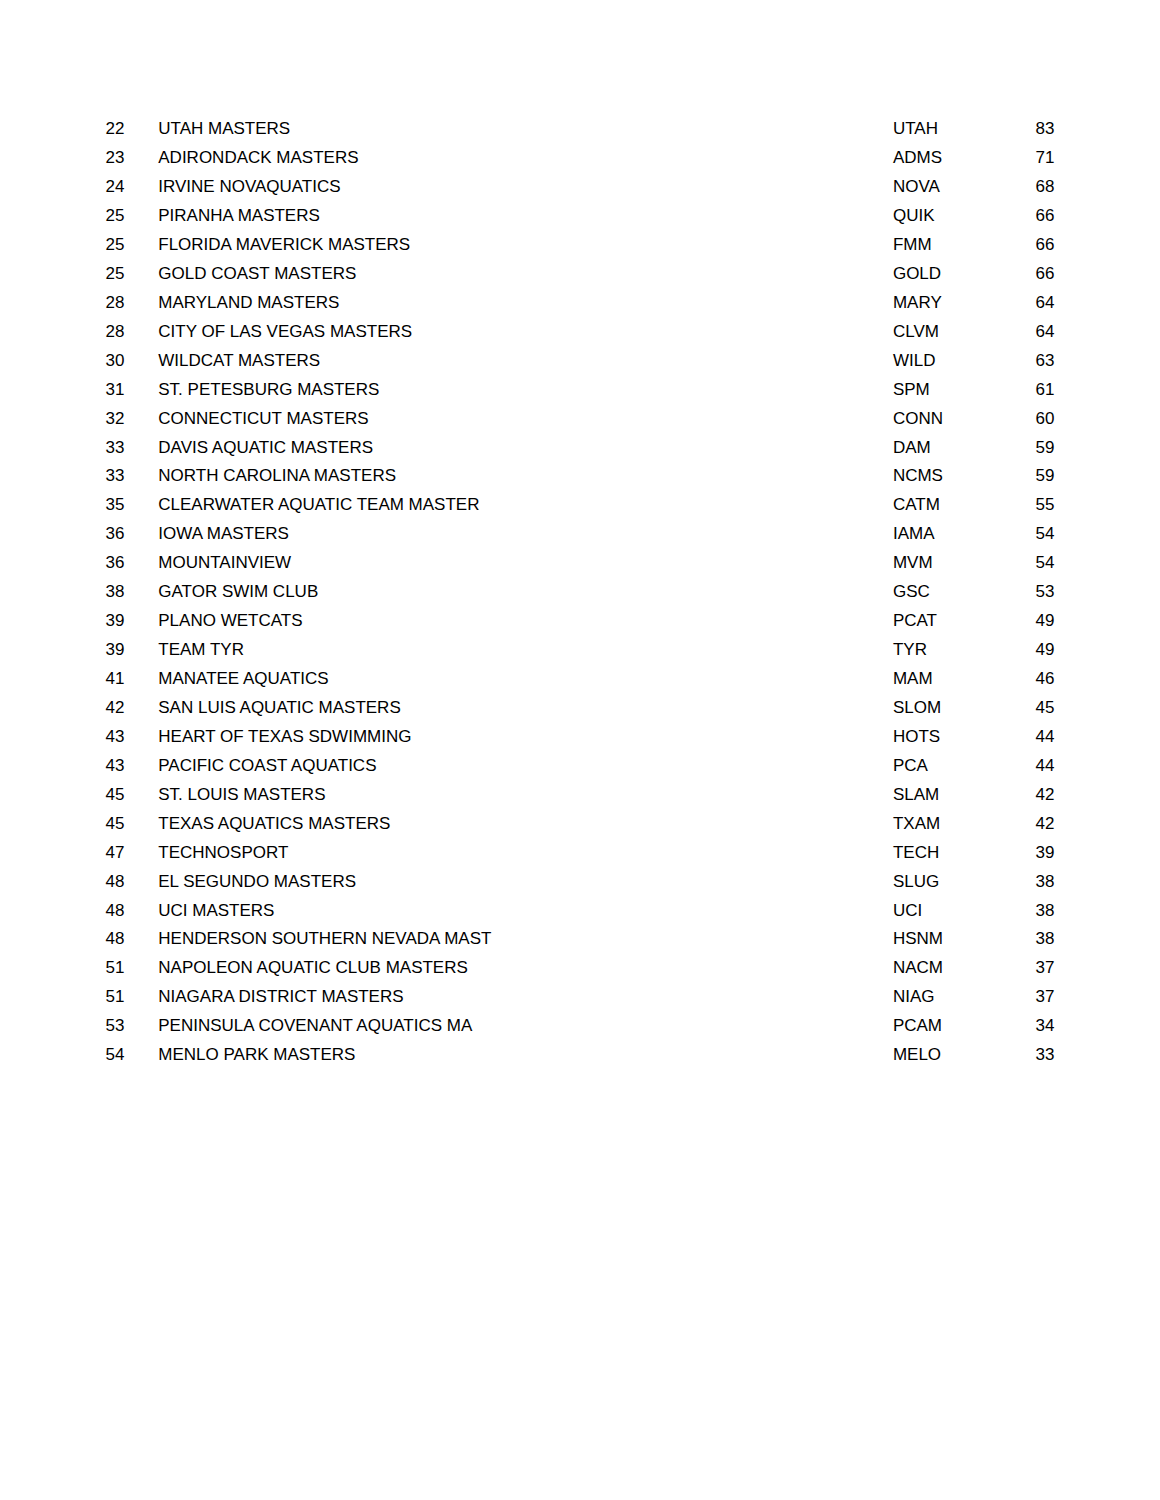| 22 | UTAH MASTERS | UTAH | 83 |
| 23 | ADIRONDACK MASTERS | ADMS | 71 |
| 24 | IRVINE NOVAQUATICS | NOVA | 68 |
| 25 | PIRANHA MASTERS | QUIK | 66 |
| 25 | FLORIDA MAVERICK MASTERS | FMM | 66 |
| 25 | GOLD COAST MASTERS | GOLD | 66 |
| 28 | MARYLAND MASTERS | MARY | 64 |
| 28 | CITY OF LAS VEGAS MASTERS | CLVM | 64 |
| 30 | WILDCAT MASTERS | WILD | 63 |
| 31 | ST. PETESBURG MASTERS | SPM | 61 |
| 32 | CONNECTICUT MASTERS | CONN | 60 |
| 33 | DAVIS AQUATIC MASTERS | DAM | 59 |
| 33 | NORTH CAROLINA MASTERS | NCMS | 59 |
| 35 | CLEARWATER AQUATIC TEAM MASTER | CATM | 55 |
| 36 | IOWA MASTERS | IAMA | 54 |
| 36 | MOUNTAINVIEW | MVM | 54 |
| 38 | GATOR SWIM CLUB | GSC | 53 |
| 39 | PLANO WETCATS | PCAT | 49 |
| 39 | TEAM TYR | TYR | 49 |
| 41 | MANATEE AQUATICS | MAM | 46 |
| 42 | SAN LUIS AQUATIC MASTERS | SLOM | 45 |
| 43 | HEART OF TEXAS SDWIMMING | HOTS | 44 |
| 43 | PACIFIC COAST AQUATICS | PCA | 44 |
| 45 | ST. LOUIS MASTERS | SLAM | 42 |
| 45 | TEXAS AQUATICS MASTERS | TXAM | 42 |
| 47 | TECHNOSPORT | TECH | 39 |
| 48 | EL SEGUNDO MASTERS | SLUG | 38 |
| 48 | UCI MASTERS | UCI | 38 |
| 48 | HENDERSON SOUTHERN NEVADA MAST | HSNM | 38 |
| 51 | NAPOLEON AQUATIC CLUB MASTERS | NACM | 37 |
| 51 | NIAGARA DISTRICT MASTERS | NIAG | 37 |
| 53 | PENINSULA COVENANT AQUATICS MA | PCAM | 34 |
| 54 | MENLO PARK MASTERS | MELO | 33 |